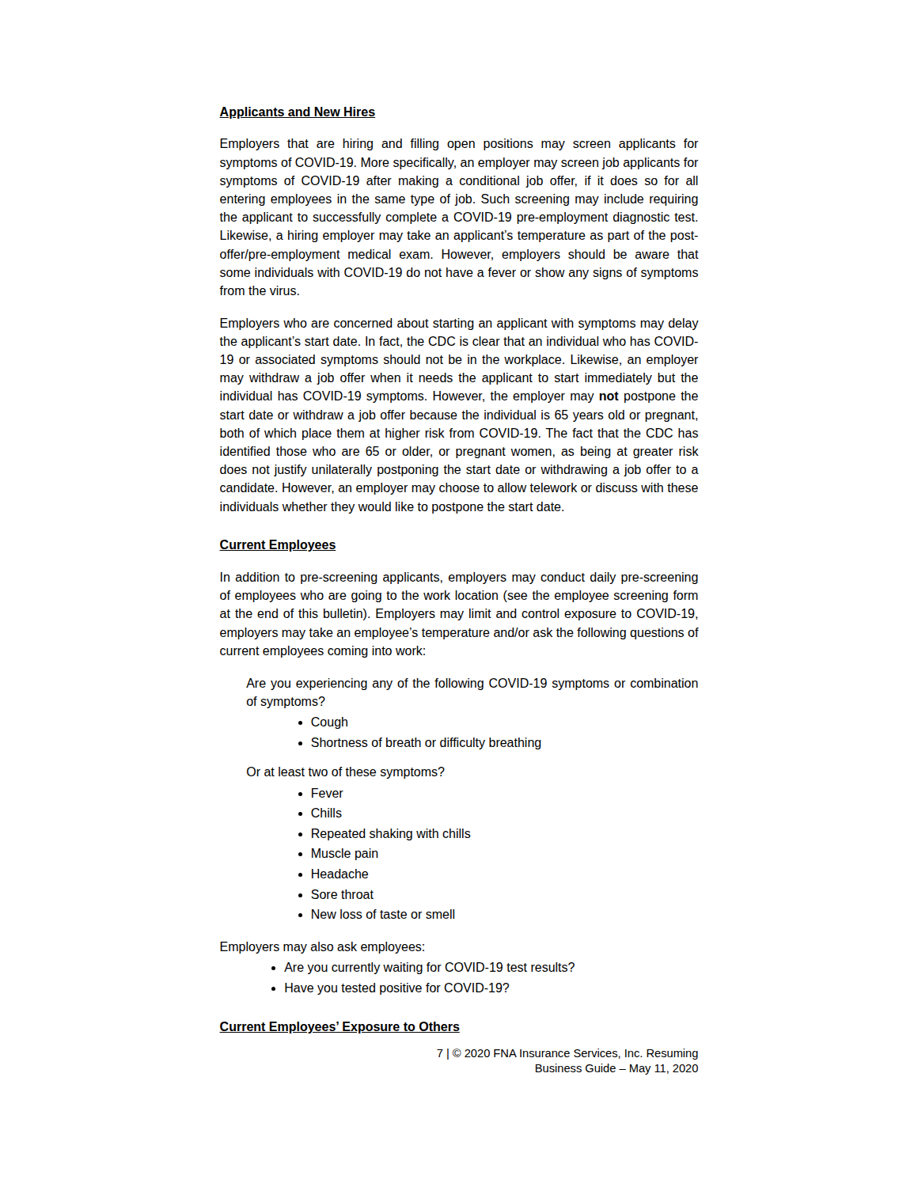Applicants and New Hires
Employers that are hiring and filling open positions may screen applicants for symptoms of COVID-19. More specifically, an employer may screen job applicants for symptoms of COVID-19 after making a conditional job offer, if it does so for all entering employees in the same type of job. Such screening may include requiring the applicant to successfully complete a COVID-19 pre-employment diagnostic test. Likewise, a hiring employer may take an applicant’s temperature as part of the post-offer/pre-employment medical exam. However, employers should be aware that some individuals with COVID-19 do not have a fever or show any signs of symptoms from the virus.
Employers who are concerned about starting an applicant with symptoms may delay the applicant’s start date. In fact, the CDC is clear that an individual who has COVID-19 or associated symptoms should not be in the workplace. Likewise, an employer may withdraw a job offer when it needs the applicant to start immediately but the individual has COVID-19 symptoms. However, the employer may not postpone the start date or withdraw a job offer because the individual is 65 years old or pregnant, both of which place them at higher risk from COVID-19. The fact that the CDC has identified those who are 65 or older, or pregnant women, as being at greater risk does not justify unilaterally postponing the start date or withdrawing a job offer to a candidate. However, an employer may choose to allow telework or discuss with these individuals whether they would like to postpone the start date.
Current Employees
In addition to pre-screening applicants, employers may conduct daily pre-screening of employees who are going to the work location (see the employee screening form at the end of this bulletin). Employers may limit and control exposure to COVID-19, employers may take an employee’s temperature and/or ask the following questions of current employees coming into work:
Are you experiencing any of the following COVID-19 symptoms or combination of symptoms?
Cough
Shortness of breath or difficulty breathing
Or at least two of these symptoms?
Fever
Chills
Repeated shaking with chills
Muscle pain
Headache
Sore throat
New loss of taste or smell
Employers may also ask employees:
Are you currently waiting for COVID-19 test results?
Have you tested positive for COVID-19?
Current Employees’ Exposure to Others
7 | © 2020 FNA Insurance Services, Inc. Resuming
Business Guide – May 11, 2020